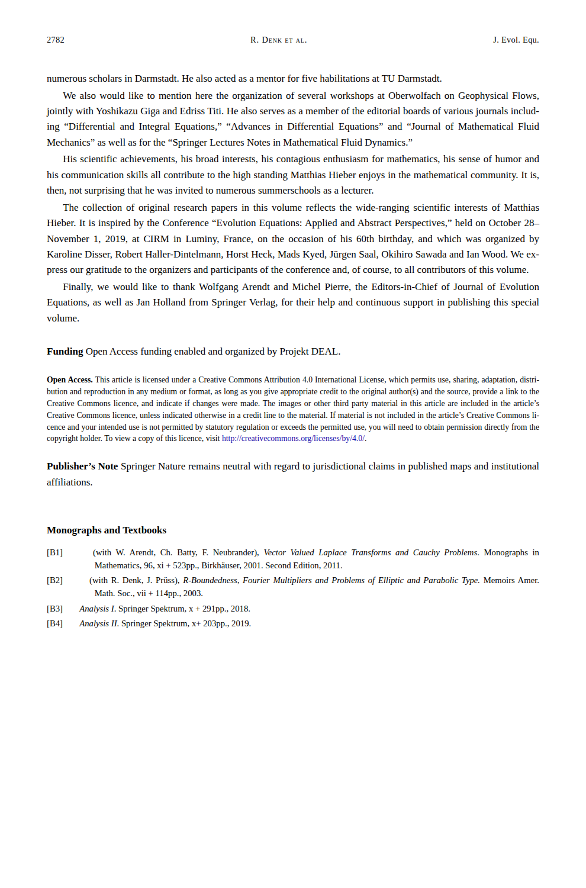2782 R. Denk et al. J. Evol. Equ.
numerous scholars in Darmstadt. He also acted as a mentor for five habilitations at TU Darmstadt.
We also would like to mention here the organization of several workshops at Oberwolfach on Geophysical Flows, jointly with Yoshikazu Giga and Edriss Titi. He also serves as a member of the editorial boards of various journals including “Differential and Integral Equations,” “Advances in Differential Equations” and “Journal of Mathematical Fluid Mechanics” as well as for the “Springer Lectures Notes in Mathematical Fluid Dynamics.”
His scientific achievements, his broad interests, his contagious enthusiasm for mathematics, his sense of humor and his communication skills all contribute to the high standing Matthias Hieber enjoys in the mathematical community. It is, then, not surprising that he was invited to numerous summerschools as a lecturer.
The collection of original research papers in this volume reflects the wide-ranging scientific interests of Matthias Hieber. It is inspired by the Conference “Evolution Equations: Applied and Abstract Perspectives,” held on October 28–November 1, 2019, at CIRM in Luminy, France, on the occasion of his 60th birthday, and which was organized by Karoline Disser, Robert Haller-Dintelmann, Horst Heck, Mads Kyed, Jürgen Saal, Okihiro Sawada and Ian Wood. We express our gratitude to the organizers and participants of the conference and, of course, to all contributors of this volume.
Finally, we would like to thank Wolfgang Arendt and Michel Pierre, the Editors-in-Chief of Journal of Evolution Equations, as well as Jan Holland from Springer Verlag, for their help and continuous support in publishing this special volume.
Funding Open Access funding enabled and organized by Projekt DEAL.
Open Access. This article is licensed under a Creative Commons Attribution 4.0 International License, which permits use, sharing, adaptation, distribution and reproduction in any medium or format, as long as you give appropriate credit to the original author(s) and the source, provide a link to the Creative Commons licence, and indicate if changes were made. The images or other third party material in this article are included in the article’s Creative Commons licence, unless indicated otherwise in a credit line to the material. If material is not included in the article’s Creative Commons licence and your intended use is not permitted by statutory regulation or exceeds the permitted use, you will need to obtain permission directly from the copyright holder. To view a copy of this licence, visit http://creativecommons.org/licenses/by/4.0/.
Publisher’s Note Springer Nature remains neutral with regard to jurisdictional claims in published maps and institutional affiliations.
Monographs and Textbooks
[B1] (with W. Arendt, Ch. Batty, F. Neubrander), Vector Valued Laplace Transforms and Cauchy Problems. Monographs in Mathematics, 96, xi + 523pp., Birkhäuser, 2001. Second Edition, 2011.
[B2] (with R. Denk, J. Prüss), R-Boundedness, Fourier Multipliers and Problems of Elliptic and Parabolic Type. Memoirs Amer. Math. Soc., vii + 114pp., 2003.
[B3] Analysis I. Springer Spektrum, x + 291pp., 2018.
[B4] Analysis II. Springer Spektrum, x+ 203pp., 2019.